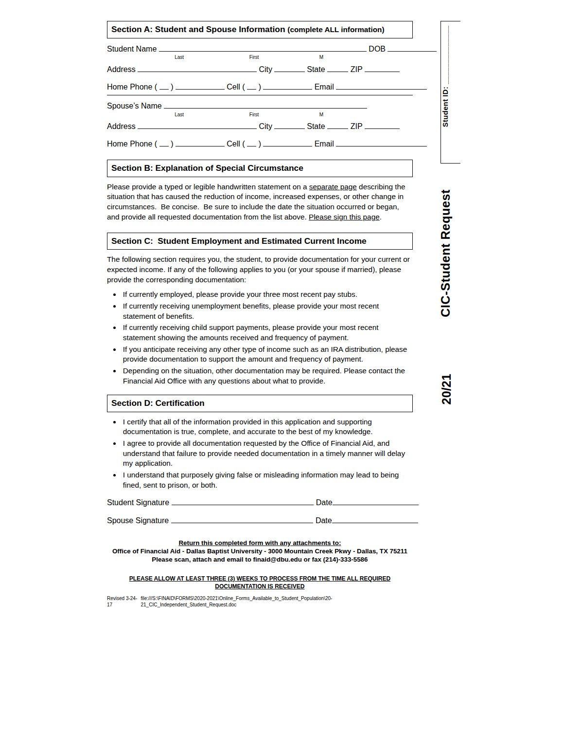Student ID: ______________
CIC-Student Request
20/21
Section A: Student and Spouse Information (complete ALL information)
Student Name DOB
Last First M
Address City State ZIP
Home Phone ( ) Cell ( ) Email
Spouse’s Name
Last First M
Address City State ZIP
Home Phone ( ) Cell ( ) Email
Section B: Explanation of Special Circumstance
Please provide a typed or legible handwritten statement on a separate page describing the situation that has caused the reduction of income, increased expenses, or other change in circumstances. Be concise. Be sure to include the date the situation occurred or began, and provide all requested documentation from the list above. Please sign this page.
Section C: Student Employment and Estimated Current Income
The following section requires you, the student, to provide documentation for your current or expected income. If any of the following applies to you (or your spouse if married), please provide the corresponding documentation:
If currently employed, please provide your three most recent pay stubs.
If currently receiving unemployment benefits, please provide your most recent statement of benefits.
If currently receiving child support payments, please provide your most recent statement showing the amounts received and frequency of payment.
If you anticipate receiving any other type of income such as an IRA distribution, please provide documentation to support the amount and frequency of payment.
Depending on the situation, other documentation may be required. Please contact the Financial Aid Office with any questions about what to provide.
Section D: Certification
I certify that all of the information provided in this application and supporting documentation is true, complete, and accurate to the best of my knowledge.
I agree to provide all documentation requested by the Office of Financial Aid, and understand that failure to provide needed documentation in a timely manner will delay my application.
I understand that purposely giving false or misleading information may lead to being fined, sent to prison, or both.
Student Signature Date
Spouse Signature Date
Return this completed form with any attachments to:
Office of Financial Aid - Dallas Baptist University - 3000 Mountain Creek Pkwy - Dallas, TX 75211
Please scan, attach and email to finaid@dbu.edu or fax (214)-333-5586
PLEASE ALLOW AT LEAST THREE (3) WEEKS TO PROCESS FROM THE TIME ALL REQUIRED DOCUMENTATION IS RECEIVED
Revised 3-24-17 file:///S:\FINAID\FORMS\2020-2021\Online_Forms_Available_to_Student_Population\20-21_CIC_Independent_Student_Request.doc